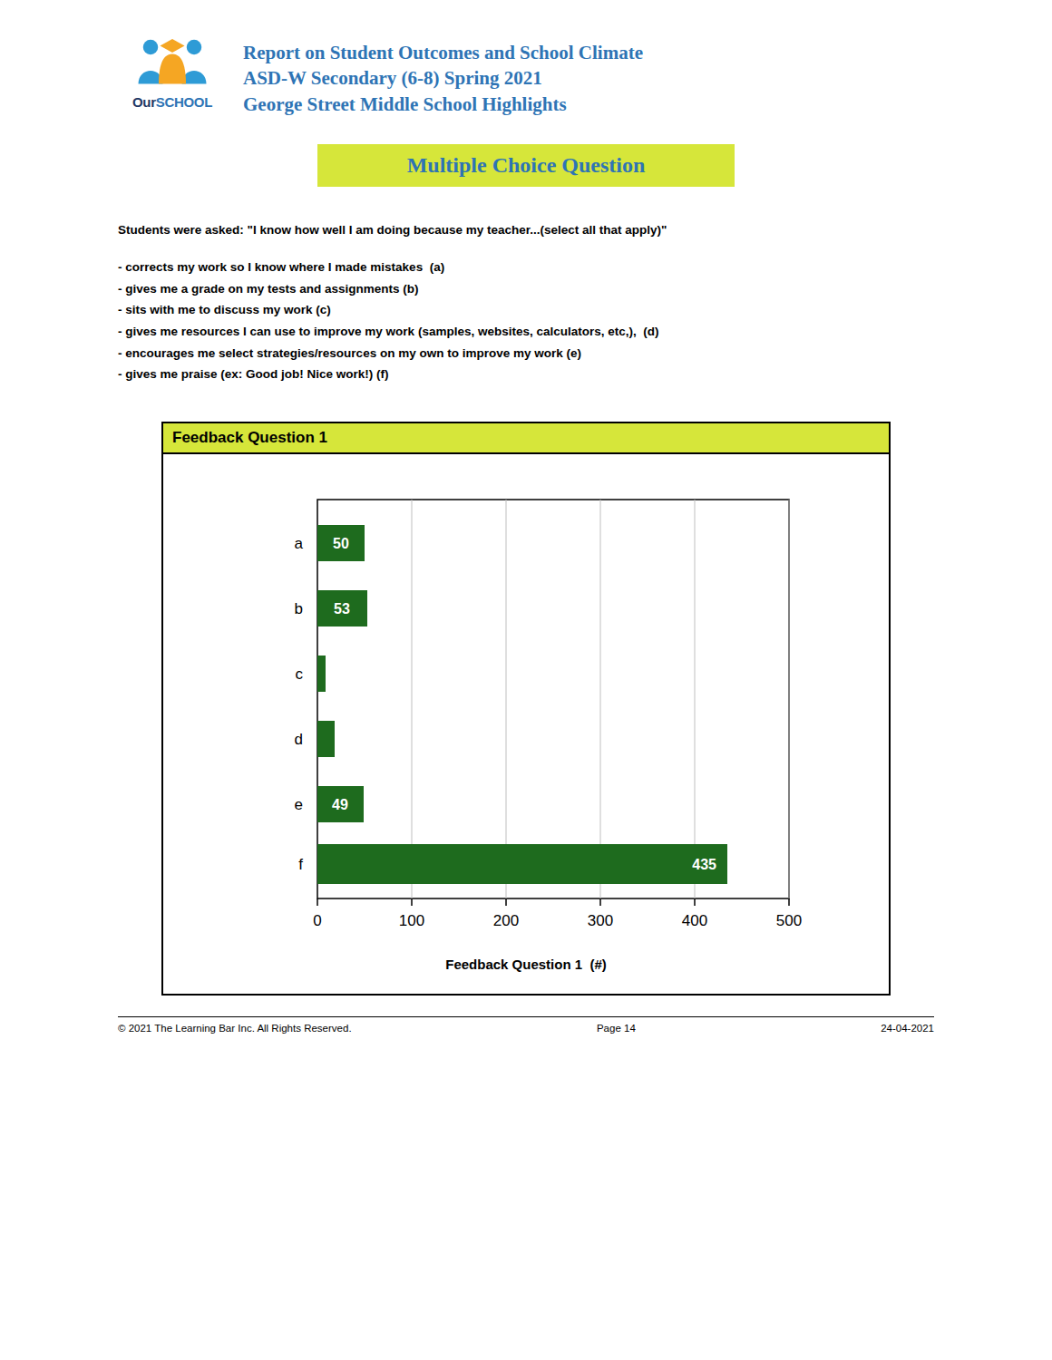Our SCHOOL
Report on Student Outcomes and School Climate
ASD-W Secondary (6-8) Spring 2021
George Street Middle School Highlights
Multiple Choice Question
Students were asked: "I know how well I am doing because my teacher...(select all that apply)"
- corrects my work so I know where I made mistakes (a)
- gives me a grade on my tests and assignments (b)
- sits with me to discuss my work (c)
- gives me resources I can use to improve my work (samples, websites, calculators, etc,), (d)
- encourages me select strategies/resources on my own to improve my work (e)
- gives me praise (ex: Good job! Nice work!) (f)
Feedback Question 1
50 53 49 435 a b c d e f 0 100 200 300 400 500
Feedback Question 1 (#)
© 2021 The Learning Bar Inc. All Rights Reserved.
Page 14
24-04-2021